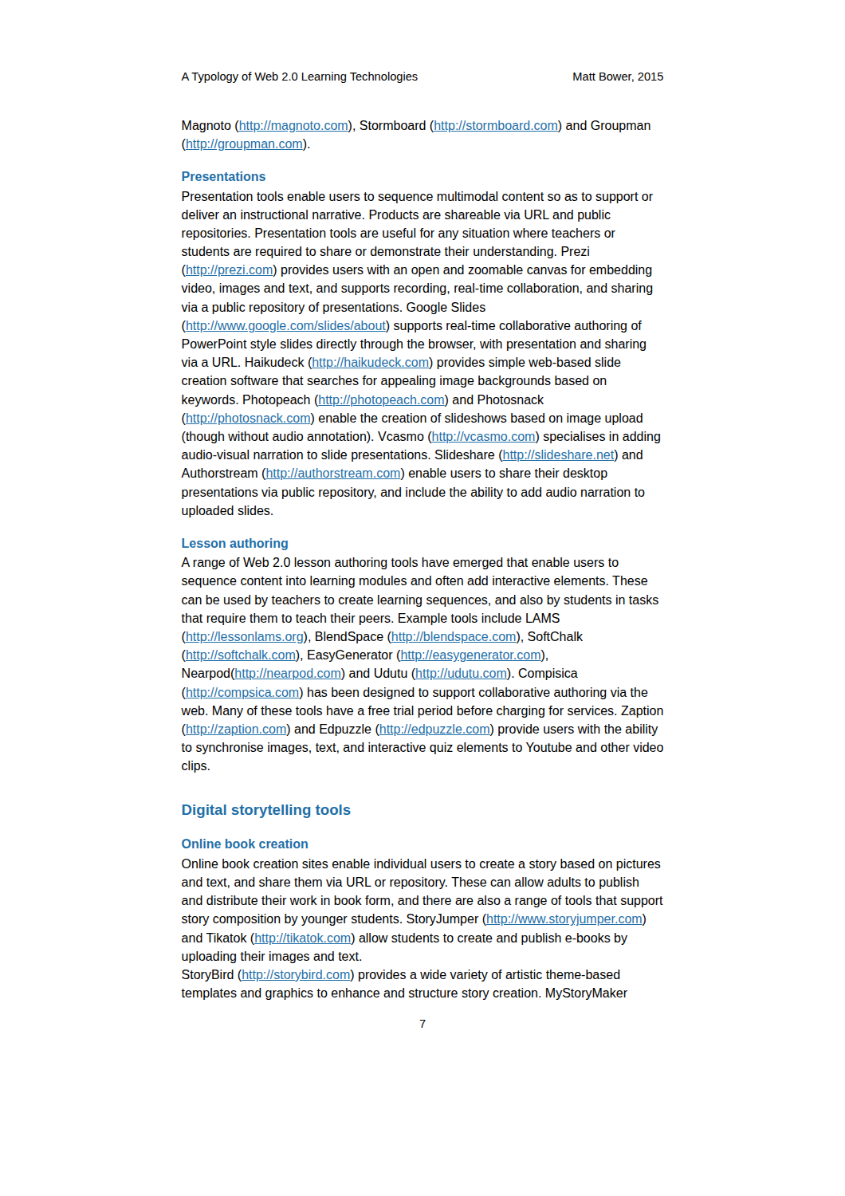A Typology of Web 2.0 Learning Technologies Matt Bower, 2015
Magnoto (http://magnoto.com), Stormboard (http://stormboard.com) and Groupman (http://groupman.com).
Presentations
Presentation tools enable users to sequence multimodal content so as to support or deliver an instructional narrative. Products are shareable via URL and public repositories. Presentation tools are useful for any situation where teachers or students are required to share or demonstrate their understanding. Prezi (http://prezi.com) provides users with an open and zoomable canvas for embedding video, images and text, and supports recording, real-time collaboration, and sharing via a public repository of presentations. Google Slides (http://www.google.com/slides/about) supports real-time collaborative authoring of PowerPoint style slides directly through the browser, with presentation and sharing via a URL. Haikudeck (http://haikudeck.com) provides simple web-based slide creation software that searches for appealing image backgrounds based on keywords. Photopeach (http://photopeach.com) and Photosnack (http://photosnack.com) enable the creation of slideshows based on image upload (though without audio annotation). Vcasmo (http://vcasmo.com) specialises in adding audio-visual narration to slide presentations. Slideshare (http://slideshare.net) and Authorstream (http://authorstream.com) enable users to share their desktop presentations via public repository, and include the ability to add audio narration to uploaded slides.
Lesson authoring
A range of Web 2.0 lesson authoring tools have emerged that enable users to sequence content into learning modules and often add interactive elements. These can be used by teachers to create learning sequences, and also by students in tasks that require them to teach their peers. Example tools include LAMS (http://lessonlams.org), BlendSpace (http://blendspace.com), SoftChalk (http://softchalk.com), EasyGenerator (http://easygenerator.com), Nearpod(http://nearpod.com) and Udutu (http://udutu.com). Compisica (http://compsica.com) has been designed to support collaborative authoring via the web. Many of these tools have a free trial period before charging for services. Zaption (http://zaption.com) and Edpuzzle (http://edpuzzle.com) provide users with the ability to synchronise images, text, and interactive quiz elements to Youtube and other video clips.
Digital storytelling tools
Online book creation
Online book creation sites enable individual users to create a story based on pictures and text, and share them via URL or repository. These can allow adults to publish and distribute their work in book form, and there are also a range of tools that support story composition by younger students. StoryJumper (http://www.storyjumper.com) and Tikatok (http://tikatok.com) allow students to create and publish e-books by uploading their images and text.
StoryBird (http://storybird.com) provides a wide variety of artistic theme-based templates and graphics to enhance and structure story creation. MyStoryMaker
7